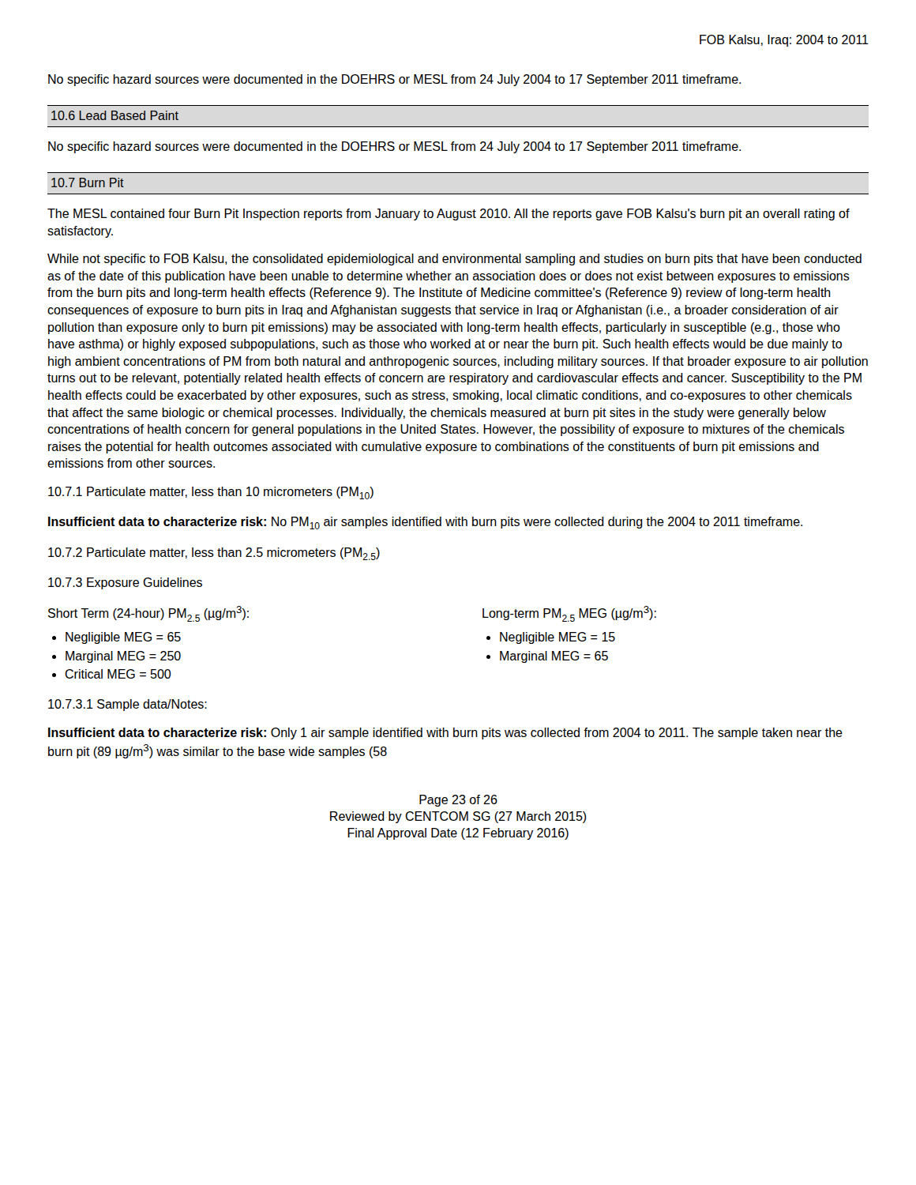FOB Kalsu, Iraq: 2004 to 2011
No specific hazard sources were documented in the DOEHRS or MESL from 24 July 2004 to 17 September 2011 timeframe.
10.6 Lead Based Paint
No specific hazard sources were documented in the DOEHRS or MESL from 24 July 2004 to 17 September 2011 timeframe.
10.7 Burn Pit
The MESL contained four Burn Pit Inspection reports from January to August 2010. All the reports gave FOB Kalsu's burn pit an overall rating of satisfactory.
While not specific to FOB Kalsu, the consolidated epidemiological and environmental sampling and studies on burn pits that have been conducted as of the date of this publication have been unable to determine whether an association does or does not exist between exposures to emissions from the burn pits and long-term health effects (Reference 9). The Institute of Medicine committee's (Reference 9) review of long-term health consequences of exposure to burn pits in Iraq and Afghanistan suggests that service in Iraq or Afghanistan (i.e., a broader consideration of air pollution than exposure only to burn pit emissions) may be associated with long-term health effects, particularly in susceptible (e.g., those who have asthma) or highly exposed subpopulations, such as those who worked at or near the burn pit. Such health effects would be due mainly to high ambient concentrations of PM from both natural and anthropogenic sources, including military sources. If that broader exposure to air pollution turns out to be relevant, potentially related health effects of concern are respiratory and cardiovascular effects and cancer. Susceptibility to the PM health effects could be exacerbated by other exposures, such as stress, smoking, local climatic conditions, and co-exposures to other chemicals that affect the same biologic or chemical processes. Individually, the chemicals measured at burn pit sites in the study were generally below concentrations of health concern for general populations in the United States. However, the possibility of exposure to mixtures of the chemicals raises the potential for health outcomes associated with cumulative exposure to combinations of the constituents of burn pit emissions and emissions from other sources.
10.7.1 Particulate matter, less than 10 micrometers (PM10)
Insufficient data to characterize risk: No PM10 air samples identified with burn pits were collected during the 2004 to 2011 timeframe.
10.7.2 Particulate matter, less than 2.5 micrometers (PM2.5)
10.7.3 Exposure Guidelines
Short Term (24-hour) PM2.5 (µg/m3):
Negligible MEG = 65
Marginal MEG = 250
Critical MEG = 500
Long-term PM2.5 MEG (µg/m3):
Negligible MEG = 15
Marginal MEG = 65
10.7.3.1 Sample data/Notes:
Insufficient data to characterize risk: Only 1 air sample identified with burn pits was collected from 2004 to 2011. The sample taken near the burn pit (89 µg/m3) was similar to the base wide samples (58
Page 23 of 26
Reviewed by CENTCOM SG (27 March 2015)
Final Approval Date (12 February 2016)